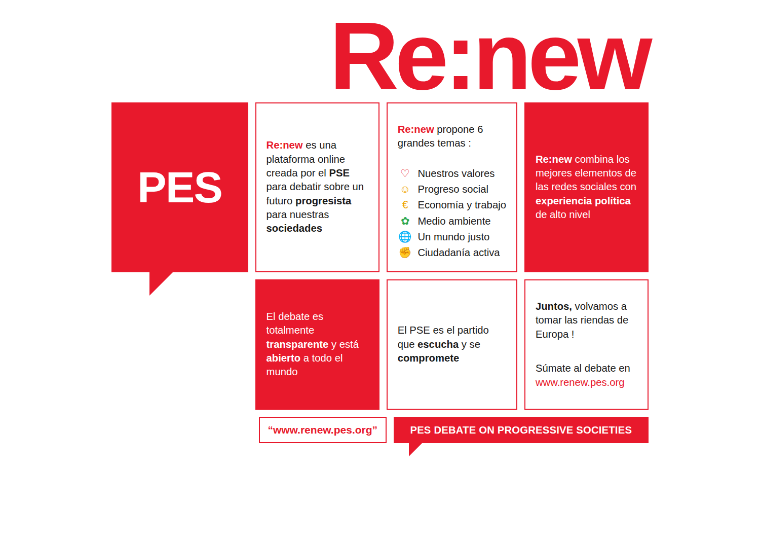Re:new
PES
Re:new es una plataforma online creada por el PSE para debatir sobre un futuro progresista para nuestras sociedades
Re:new propone 6 grandes temas :
♡ Nuestros valores
☺ Progreso social
€ Economía y trabajo
✿ Medio ambiente
🌐 Un mundo justo
✊ Ciudadanía activa
Re:new combina los mejores elementos de las redes sociales con experiencia política de alto nivel
El debate es totalmente transparente y está abierto a todo el mundo
El PSE es el partido que escucha y se compromete
Juntos, volvamos a tomar las riendas de Europa !
Súmate al debate en www.renew.pes.org
“www.renew.pes.org”
PES DEBATE ON PROGRESSIVE SOCIETIES